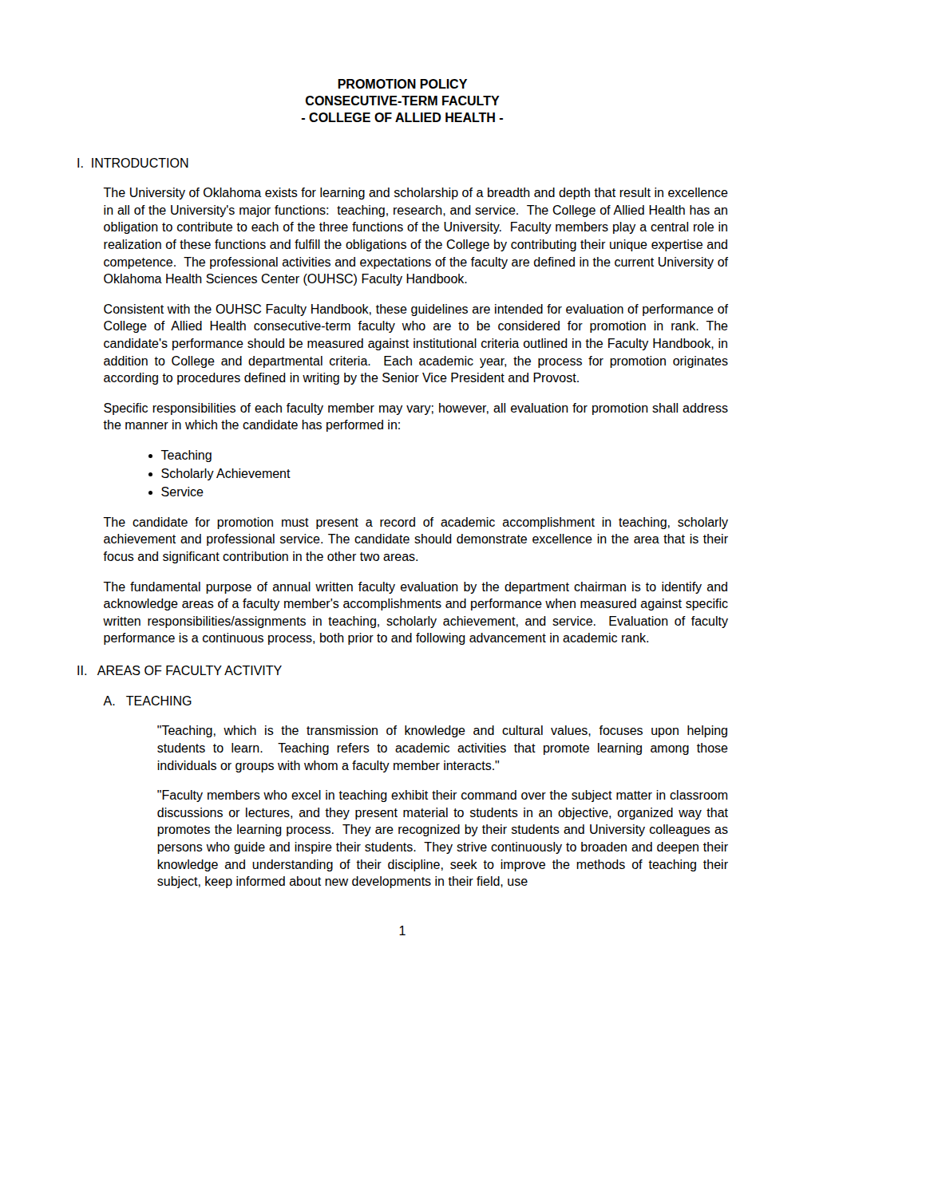PROMOTION POLICY
CONSECUTIVE-TERM FACULTY
- COLLEGE OF ALLIED HEALTH -
I. INTRODUCTION
The University of Oklahoma exists for learning and scholarship of a breadth and depth that result in excellence in all of the University's major functions: teaching, research, and service. The College of Allied Health has an obligation to contribute to each of the three functions of the University. Faculty members play a central role in realization of these functions and fulfill the obligations of the College by contributing their unique expertise and competence. The professional activities and expectations of the faculty are defined in the current University of Oklahoma Health Sciences Center (OUHSC) Faculty Handbook.
Consistent with the OUHSC Faculty Handbook, these guidelines are intended for evaluation of performance of College of Allied Health consecutive-term faculty who are to be considered for promotion in rank. The candidate's performance should be measured against institutional criteria outlined in the Faculty Handbook, in addition to College and departmental criteria. Each academic year, the process for promotion originates according to procedures defined in writing by the Senior Vice President and Provost.
Specific responsibilities of each faculty member may vary; however, all evaluation for promotion shall address the manner in which the candidate has performed in:
Teaching
Scholarly Achievement
Service
The candidate for promotion must present a record of academic accomplishment in teaching, scholarly achievement and professional service. The candidate should demonstrate excellence in the area that is their focus and significant contribution in the other two areas.
The fundamental purpose of annual written faculty evaluation by the department chairman is to identify and acknowledge areas of a faculty member's accomplishments and performance when measured against specific written responsibilities/assignments in teaching, scholarly achievement, and service. Evaluation of faculty performance is a continuous process, both prior to and following advancement in academic rank.
II. AREAS OF FACULTY ACTIVITY
A. TEACHING
"Teaching, which is the transmission of knowledge and cultural values, focuses upon helping students to learn. Teaching refers to academic activities that promote learning among those individuals or groups with whom a faculty member interacts."
"Faculty members who excel in teaching exhibit their command over the subject matter in classroom discussions or lectures, and they present material to students in an objective, organized way that promotes the learning process. They are recognized by their students and University colleagues as persons who guide and inspire their students. They strive continuously to broaden and deepen their knowledge and understanding of their discipline, seek to improve the methods of teaching their subject, keep informed about new developments in their field, use
1